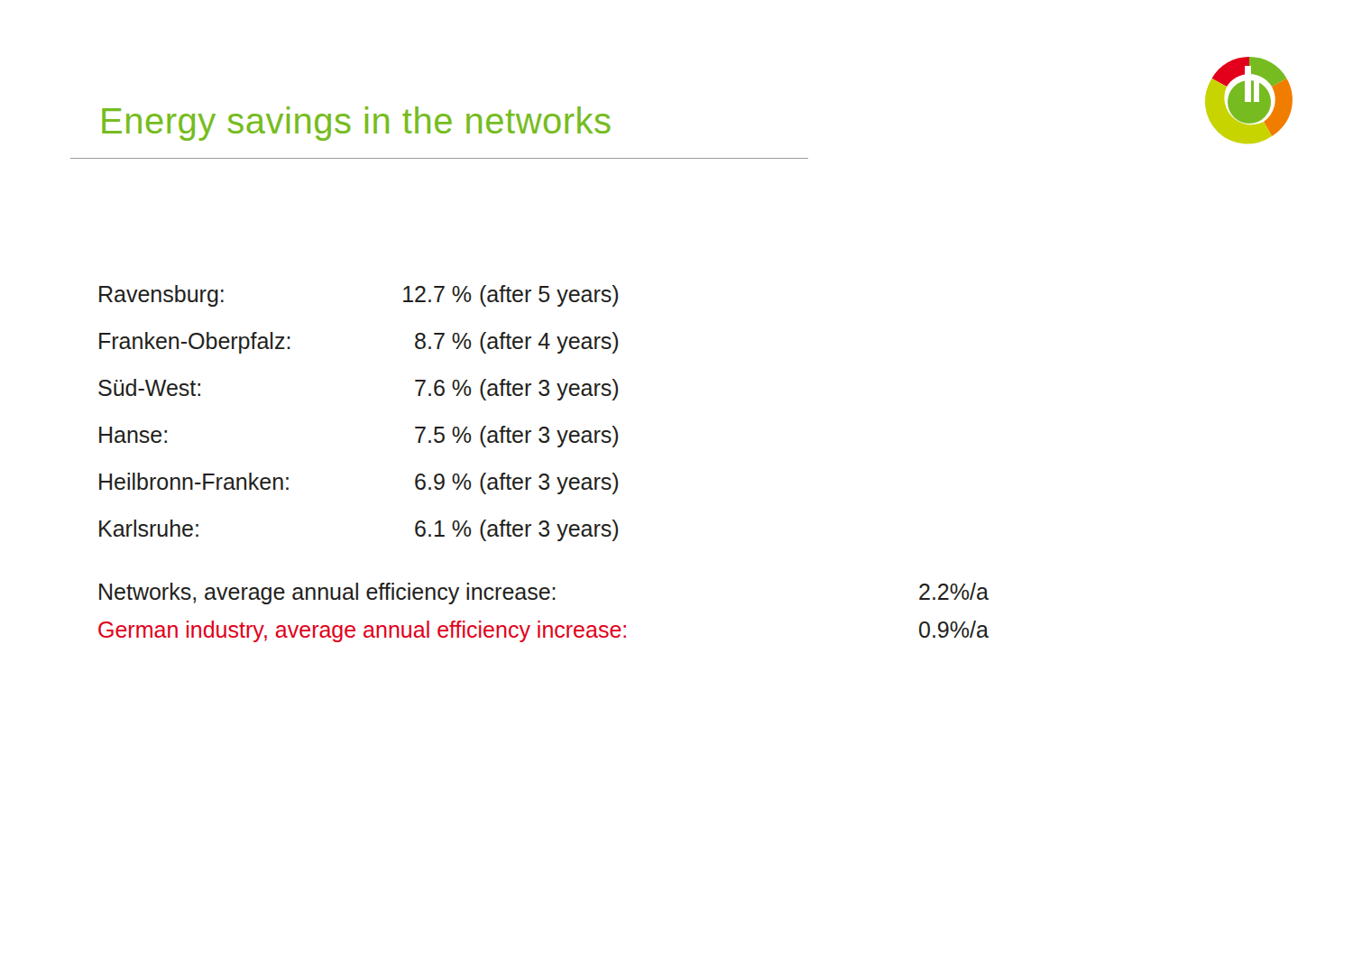Energy savings in the networks
Ravensburg: 12.7 %(after 5 years) Franken-Oberpfalz: 8.7 %(after 4 years) Süd-West: 7.6 %(after 3 years) Hanse: 7.5 %(after 3 years) Heilbronn-Franken: 6.9 %(after 3 years) Karlsruhe: 6.1 %(after 3 years)
Networks, average annual efficiency increase: 2.2%/a German industry, average annual efficiency increase: 0.9%/a